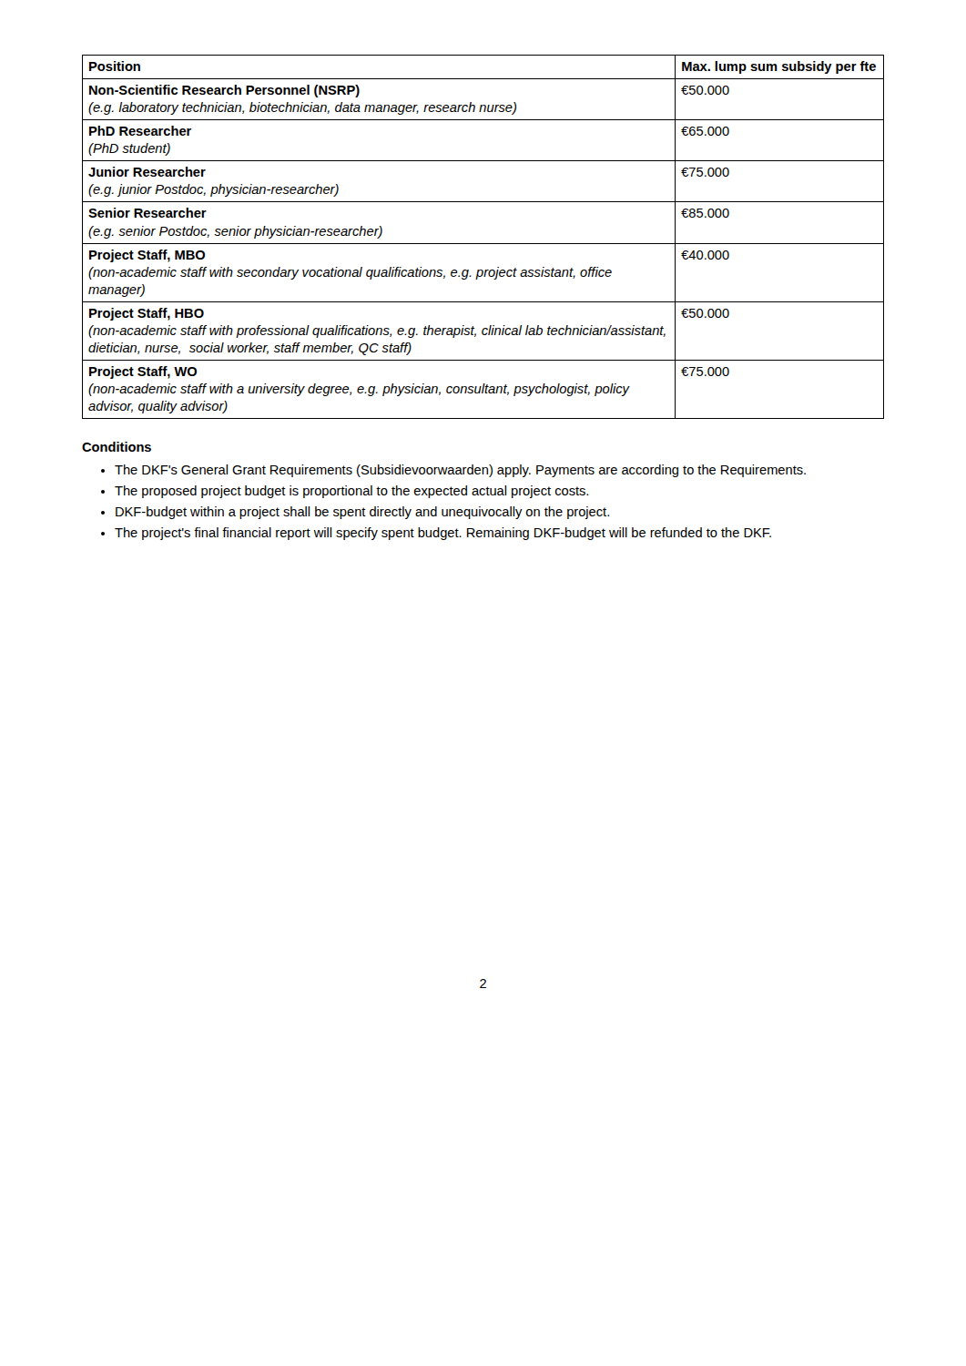| Position | Max. lump sum subsidy per fte |
| --- | --- |
| Non-Scientific Research Personnel (NSRP) (e.g. laboratory technician, biotechnician, data manager, research nurse) | €50.000 |
| PhD Researcher (PhD student) | €65.000 |
| Junior Researcher (e.g. junior Postdoc, physician-researcher) | €75.000 |
| Senior Researcher (e.g. senior Postdoc, senior physician-researcher) | €85.000 |
| Project Staff, MBO (non-academic staff with secondary vocational qualifications, e.g. project assistant, office manager) | €40.000 |
| Project Staff, HBO (non-academic staff with professional qualifications, e.g. therapist, clinical lab technician/assistant, dietician, nurse, social worker, staff member, QC staff) | €50.000 |
| Project Staff, WO (non-academic staff with a university degree, e.g. physician, consultant, psychologist, policy advisor, quality advisor) | €75.000 |
Conditions
The DKF's General Grant Requirements (Subsidievoorwaarden) apply. Payments are according to the Requirements.
The proposed project budget is proportional to the expected actual project costs.
DKF-budget within a project shall be spent directly and unequivocally on the project.
The project's final financial report will specify spent budget. Remaining DKF-budget will be refunded to the DKF.
2